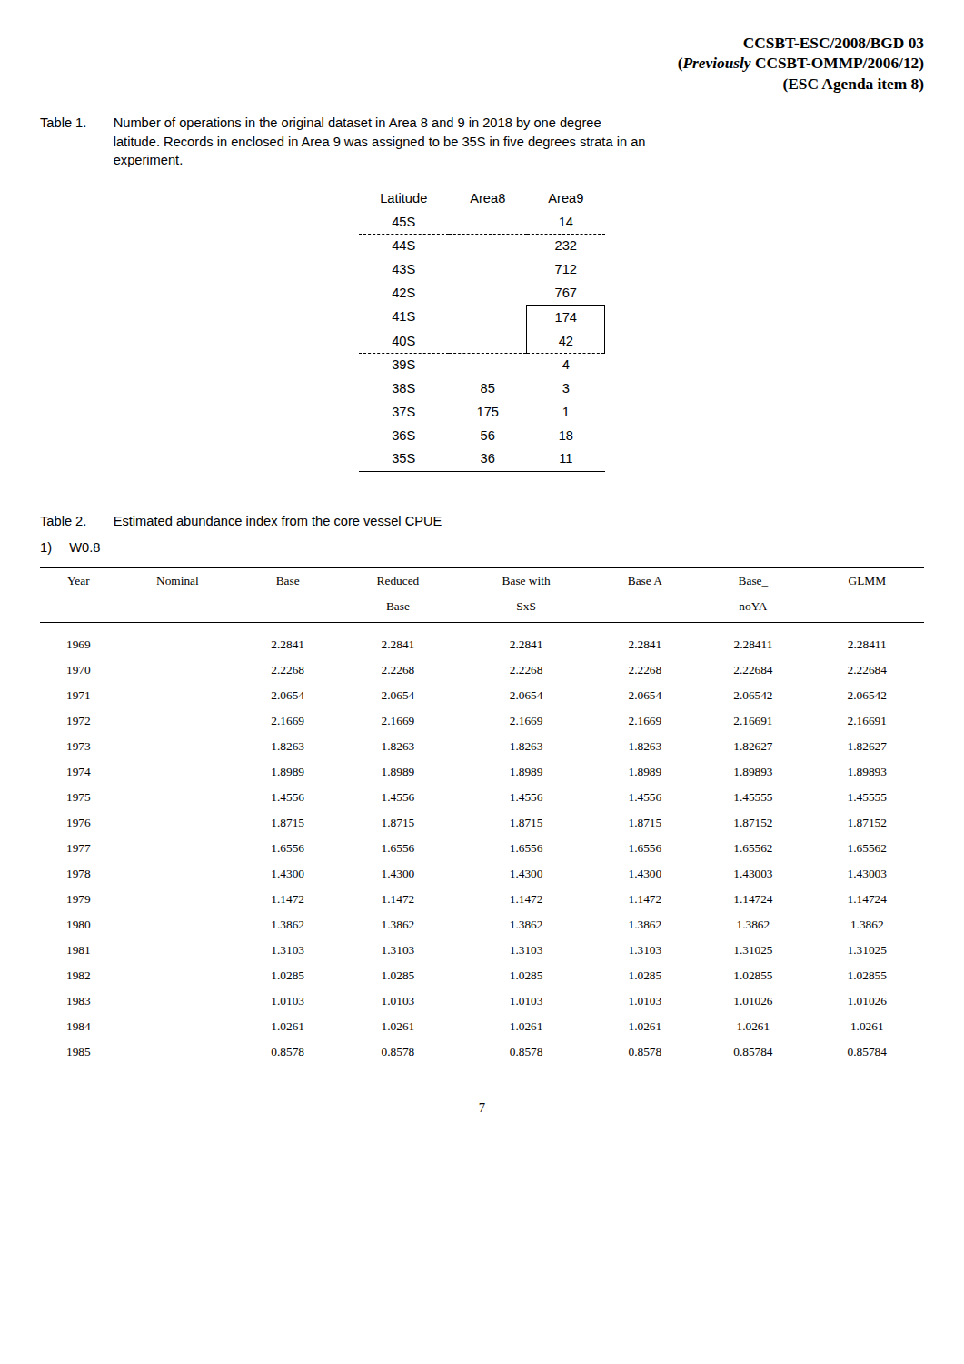CCSBT-ESC/2008/BGD 03
(Previously CCSBT-OMMP/2006/12)
(ESC Agenda item 8)
Table 1.
Number of operations in the original dataset in Area 8 and 9 in 2018 by one degree latitude. Records in enclosed in Area 9 was assigned to be 35S in five degrees strata in an experiment.
| Latitude | Area8 | Area9 |
| --- | --- | --- |
| 45S | | 14 |
| 44S | | 232 |
| 43S | | 712 |
| 42S | | 767 |
| 41S | | 174 |
| 40S | | 42 |
| 39S | | 4 |
| 38S | 85 | 3 |
| 37S | 175 | 1 |
| 36S | 56 | 18 |
| 35S | 36 | 11 |
Table 2.
Estimated abundance index from the core vessel CPUE
1) W0.8
| Year | Nominal | Base | Reduced | Base with | Base A | Base_ | GLMM |
| --- | --- | --- | --- | --- | --- | --- | --- |
| | | | Base | SxS | | noYA | |
| 1969 | | 2.2841 | 2.2841 | 2.2841 | 2.2841 | 2.28411 | 2.28411 |
| 1970 | | 2.2268 | 2.2268 | 2.2268 | 2.2268 | 2.22684 | 2.22684 |
| 1971 | | 2.0654 | 2.0654 | 2.0654 | 2.0654 | 2.06542 | 2.06542 |
| 1972 | | 2.1669 | 2.1669 | 2.1669 | 2.1669 | 2.16691 | 2.16691 |
| 1973 | | 1.8263 | 1.8263 | 1.8263 | 1.8263 | 1.82627 | 1.82627 |
| 1974 | | 1.8989 | 1.8989 | 1.8989 | 1.8989 | 1.89893 | 1.89893 |
| 1975 | | 1.4556 | 1.4556 | 1.4556 | 1.4556 | 1.45555 | 1.45555 |
| 1976 | | 1.8715 | 1.8715 | 1.8715 | 1.8715 | 1.87152 | 1.87152 |
| 1977 | | 1.6556 | 1.6556 | 1.6556 | 1.6556 | 1.65562 | 1.65562 |
| 1978 | | 1.4300 | 1.4300 | 1.4300 | 1.4300 | 1.43003 | 1.43003 |
| 1979 | | 1.1472 | 1.1472 | 1.1472 | 1.1472 | 1.14724 | 1.14724 |
| 1980 | | 1.3862 | 1.3862 | 1.3862 | 1.3862 | 1.3862 | 1.3862 |
| 1981 | | 1.3103 | 1.3103 | 1.3103 | 1.3103 | 1.31025 | 1.31025 |
| 1982 | | 1.0285 | 1.0285 | 1.0285 | 1.0285 | 1.02855 | 1.02855 |
| 1983 | | 1.0103 | 1.0103 | 1.0103 | 1.0103 | 1.01026 | 1.01026 |
| 1984 | | 1.0261 | 1.0261 | 1.0261 | 1.0261 | 1.0261 | 1.0261 |
| 1985 | | 0.8578 | 0.8578 | 0.8578 | 0.8578 | 0.85784 | 0.85784 |
7